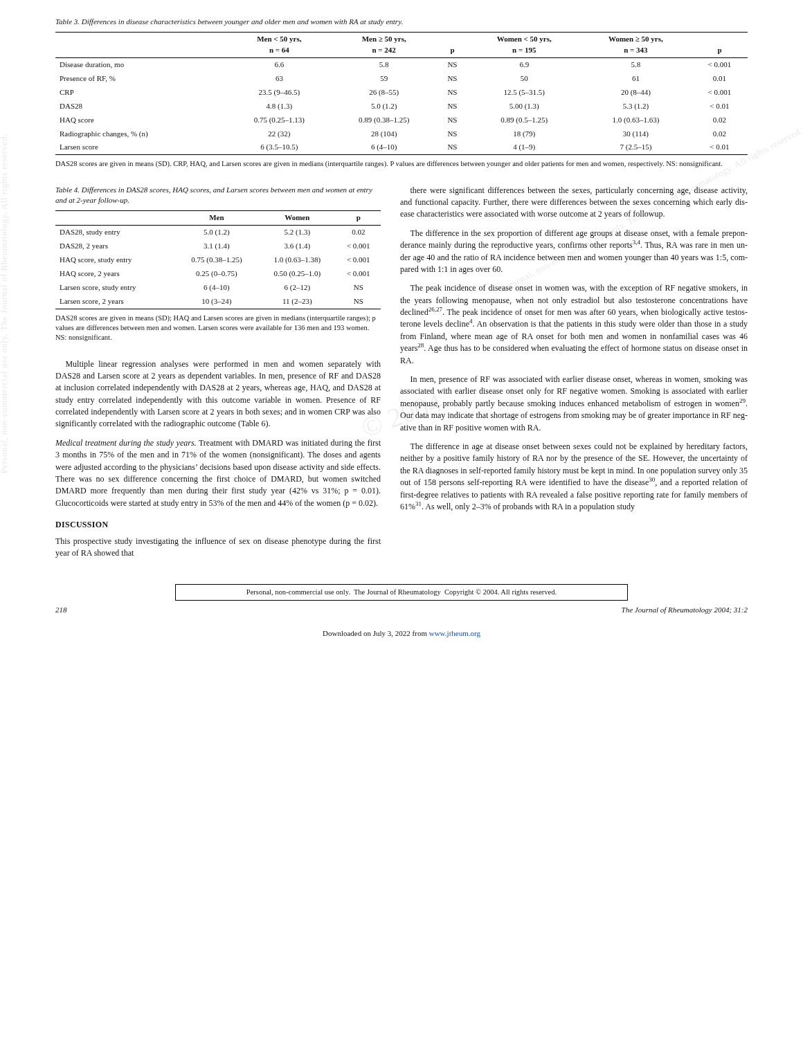Personal, non-commercial use only. The Journal of Rheumatology. All rights reserved.
Personal, non-commercial use only. The Journal of Rheumatology. All rights reserved.
© 2004
Table 3. Differences in disease characteristics between younger and older men and women with RA at study entry.
| | Men < 50 yrs, n = 64 | Men ≥ 50 yrs, n = 242 | p | Women < 50 yrs, n = 195 | Women ≥ 50 yrs, n = 343 | p |
| --- | --- | --- | --- | --- | --- | --- |
| Disease duration, mo | 6.6 | 5.8 | NS | 6.9 | 5.8 | < 0.001 |
| Presence of RF, % | 63 | 59 | NS | 50 | 61 | 0.01 |
| CRP | 23.5 (9–46.5) | 26 (8–55) | NS | 12.5 (5–31.5) | 20 (8–44) | < 0.001 |
| DAS28 | 4.8 (1.3) | 5.0 (1.2) | NS | 5.00 (1.3) | 5.3 (1.2) | < 0.01 |
| HAQ score | 0.75 (0.25–1.13) | 0.89 (0.38–1.25) | NS | 0.89 (0.5–1.25) | 1.0 (0.63–1.63) | 0.02 |
| Radiographic changes, % (n) | 22 (32) | 28 (104) | NS | 18 (79) | 30 (114) | 0.02 |
| Larsen score | 6 (3.5–10.5) | 6 (4–10) | NS | 4 (1–9) | 7 (2.5–15) | < 0.01 |
DAS28 scores are given in means (SD). CRP, HAQ, and Larsen scores are given in medians (interquartile ranges). P values are differences between younger and older patients for men and women, respectively. NS: nonsignificant.
Table 4. Differences in DAS28 scores, HAQ scores, and Larsen scores between men and women at entry and at 2-year follow-up.
| | Men | Women | p |
| --- | --- | --- | --- |
| DAS28, study entry | 5.0 (1.2) | 5.2 (1.3) | 0.02 |
| DAS28, 2 years | 3.1 (1.4) | 3.6 (1.4) | < 0.001 |
| HAQ score, study entry | 0.75 (0.38–1.25) | 1.0 (0.63–1.38) | < 0.001 |
| HAQ score, 2 years | 0.25 (0–0.75) | 0.50 (0.25–1.0) | < 0.001 |
| Larsen score, study entry | 6 (4–10) | 6 (2–12) | NS |
| Larsen score, 2 years | 10 (3–24) | 11 (2–23) | NS |
DAS28 scores are given in means (SD); HAQ and Larsen scores are given in medians (interquartile ranges); p values are differences between men and women. Larsen scores were available for 136 men and 193 women. NS: nonsignificant.
Multiple linear regression analyses were performed in men and women separately with DAS28 and Larsen score at 2 years as dependent variables. In men, presence of RF and DAS28 at inclusion correlated independently with DAS28 at 2 years, whereas age, HAQ, and DAS28 at study entry correlated independently with this outcome variable in women. Presence of RF correlated independently with Larsen score at 2 years in both sexes; and in women CRP was also significantly correlated with the radiographic outcome (Table 6).
Medical treatment during the study years. Treatment with DMARD was initiated during the first 3 months in 75% of the men and in 71% of the women (nonsignificant). The doses and agents were adjusted according to the physicians’ decisions based upon disease activity and side effects. There was no sex difference concerning the first choice of DMARD, but women switched DMARD more frequently than men during their first study year (42% vs 31%; p = 0.01). Glucocorticoids were started at study entry in 53% of the men and 44% of the women (p = 0.02).
Discussion
This prospective study investigating the influence of sex on disease phenotype during the first year of RA showed that
there were significant differences between the sexes, particularly concerning age, disease activity, and functional capacity. Further, there were differences between the sexes concerning which early disease characteristics were associated with worse outcome at 2 years of followup.
The difference in the sex proportion of different age groups at disease onset, with a female preponderance mainly during the reproductive years, confirms other reports3,4. Thus, RA was rare in men under age 40 and the ratio of RA incidence between men and women younger than 40 years was 1:5, compared with 1:1 in ages over 60.
The peak incidence of disease onset in women was, with the exception of RF negative smokers, in the years following menopause, when not only estradiol but also testosterone concentrations have declined26,27. The peak incidence of onset for men was after 60 years, when biologically active testosterone levels decline4. An observation is that the patients in this study were older than those in a study from Finland, where mean age of RA onset for both men and women in nonfamilial cases was 46 years28. Age thus has to be considered when evaluating the effect of hormone status on disease onset in RA.
In men, presence of RF was associated with earlier disease onset, whereas in women, smoking was associated with earlier disease onset only for RF negative women. Smoking is associated with earlier menopause, probably partly because smoking induces enhanced metabolism of estrogen in women29. Our data may indicate that shortage of estrogens from smoking may be of greater importance in RF negative than in RF positive women with RA.
The difference in age at disease onset between sexes could not be explained by hereditary factors, neither by a positive family history of RA nor by the presence of the SE. However, the uncertainty of the RA diagnoses in self-reported family history must be kept in mind. In one population survey only 35 out of 158 persons self-reporting RA were identified to have the disease30, and a reported relation of first-degree relatives to patients with RA revealed a false positive reporting rate for family members of 61%31. As well, only 2–3% of probands with RA in a population study
Personal, non-commercial use only. The Journal of Rheumatology Copyright © 2004. All rights reserved.
218 The Journal of Rheumatology 2004; 31:2
Downloaded on July 3, 2022 from www.jrheum.org